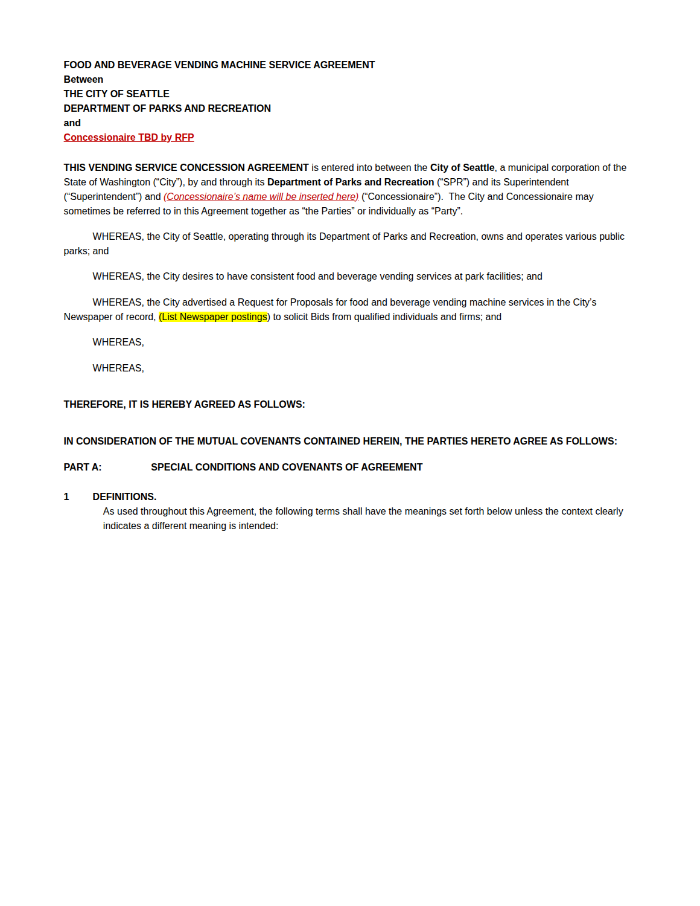FOOD AND BEVERAGE VENDING MACHINE SERVICE AGREEMENT
Between
THE CITY OF SEATTLE
DEPARTMENT OF PARKS AND RECREATION
and
Concessionaire TBD by RFP
THIS VENDING SERVICE CONCESSION AGREEMENT is entered into between the City of Seattle, a municipal corporation of the State of Washington (“City”), by and through its Department of Parks and Recreation (“SPR”) and its Superintendent (“Superintendent”) and (Concessionaire’s name will be inserted here) (“Concessionaire”). The City and Concessionaire may sometimes be referred to in this Agreement together as “the Parties” or individually as “Party”.
WHEREAS, the City of Seattle, operating through its Department of Parks and Recreation, owns and operates various public parks; and
WHEREAS, the City desires to have consistent food and beverage vending services at park facilities; and
WHEREAS, the City advertised a Request for Proposals for food and beverage vending machine services in the City’s Newspaper of record, (List Newspaper postings) to solicit Bids from qualified individuals and firms; and
WHEREAS,
WHEREAS,
THEREFORE, IT IS HEREBY AGREED AS FOLLOWS:
IN CONSIDERATION OF THE MUTUAL COVENANTS CONTAINED HEREIN, THE PARTIES HERETO AGREE AS FOLLOWS:
PART A: SPECIAL CONDITIONS AND COVENANTS OF AGREEMENT
1 DEFINITIONS. As used throughout this Agreement, the following terms shall have the meanings set forth below unless the context clearly indicates a different meaning is intended: